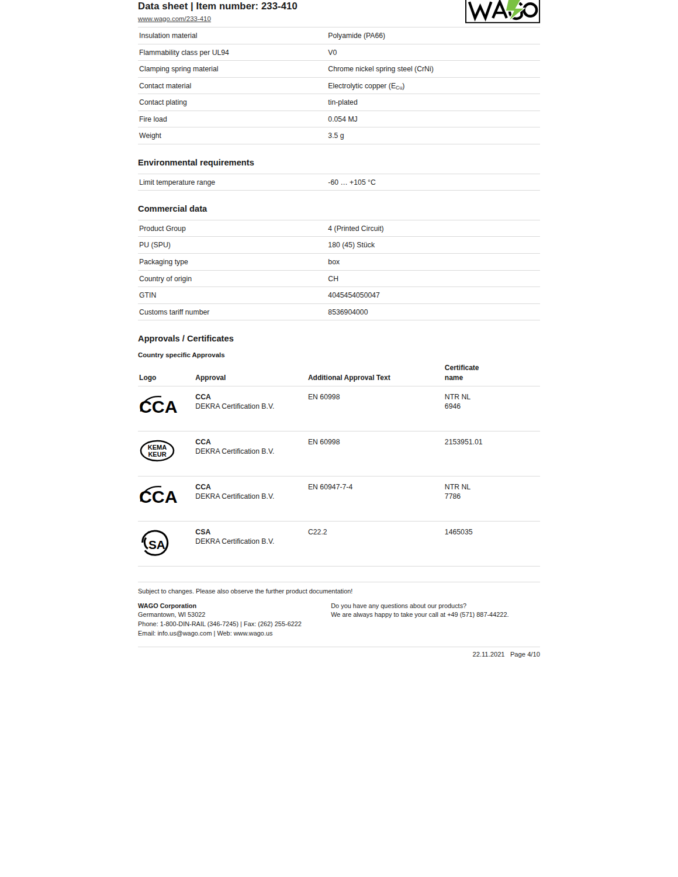Data sheet | Item number: 233-410
www.wago.com/233-410
| Insulation material | Polyamide (PA66) |
| Flammability class per UL94 | V0 |
| Clamping spring material | Chrome nickel spring steel (CrNi) |
| Contact material | Electrolytic copper (E Cu ) |
| Contact plating | tin-plated |
| Fire load | 0.054 MJ |
| Weight | 3.5 g |
Environmental requirements
| Limit temperature range | -60 … +105 °C |
Commercial data
| Product Group | 4 (Printed Circuit) |
| PU (SPU) | 180 (45) Stück |
| Packaging type | box |
| Country of origin | CH |
| GTIN | 4045454050047 |
| Customs tariff number | 8536904000 |
Approvals / Certificates
Country specific Approvals
| Logo | Approval | Additional Approval Text | Certificate name |
| --- | --- | --- | --- |
| CCA | CCA DEKRA Certification B.V. | EN 60998 | NTR NL 6946 |
| KEMA KEUR | CCA DEKRA Certification B.V. | EN 60998 | 2153951.01 |
| CCA | CCA DEKRA Certification B.V. | EN 60947-7-4 | NTR NL 7786 |
| SA | CSA DEKRA Certification B.V. | C22.2 | 1465035 |
Subject to changes. Please also observe the further product documentation!
WAGO Corporation
Germantown, WI 53022
Phone: 1-800-DIN-RAIL (346-7245) | Fax: (262) 255-6222
Email: info.us@wago.com | Web: www.wago.us
Do you have any questions about our products?
We are always happy to take your call at +49 (571) 887-44222.
22.11.2021 Page 4/10